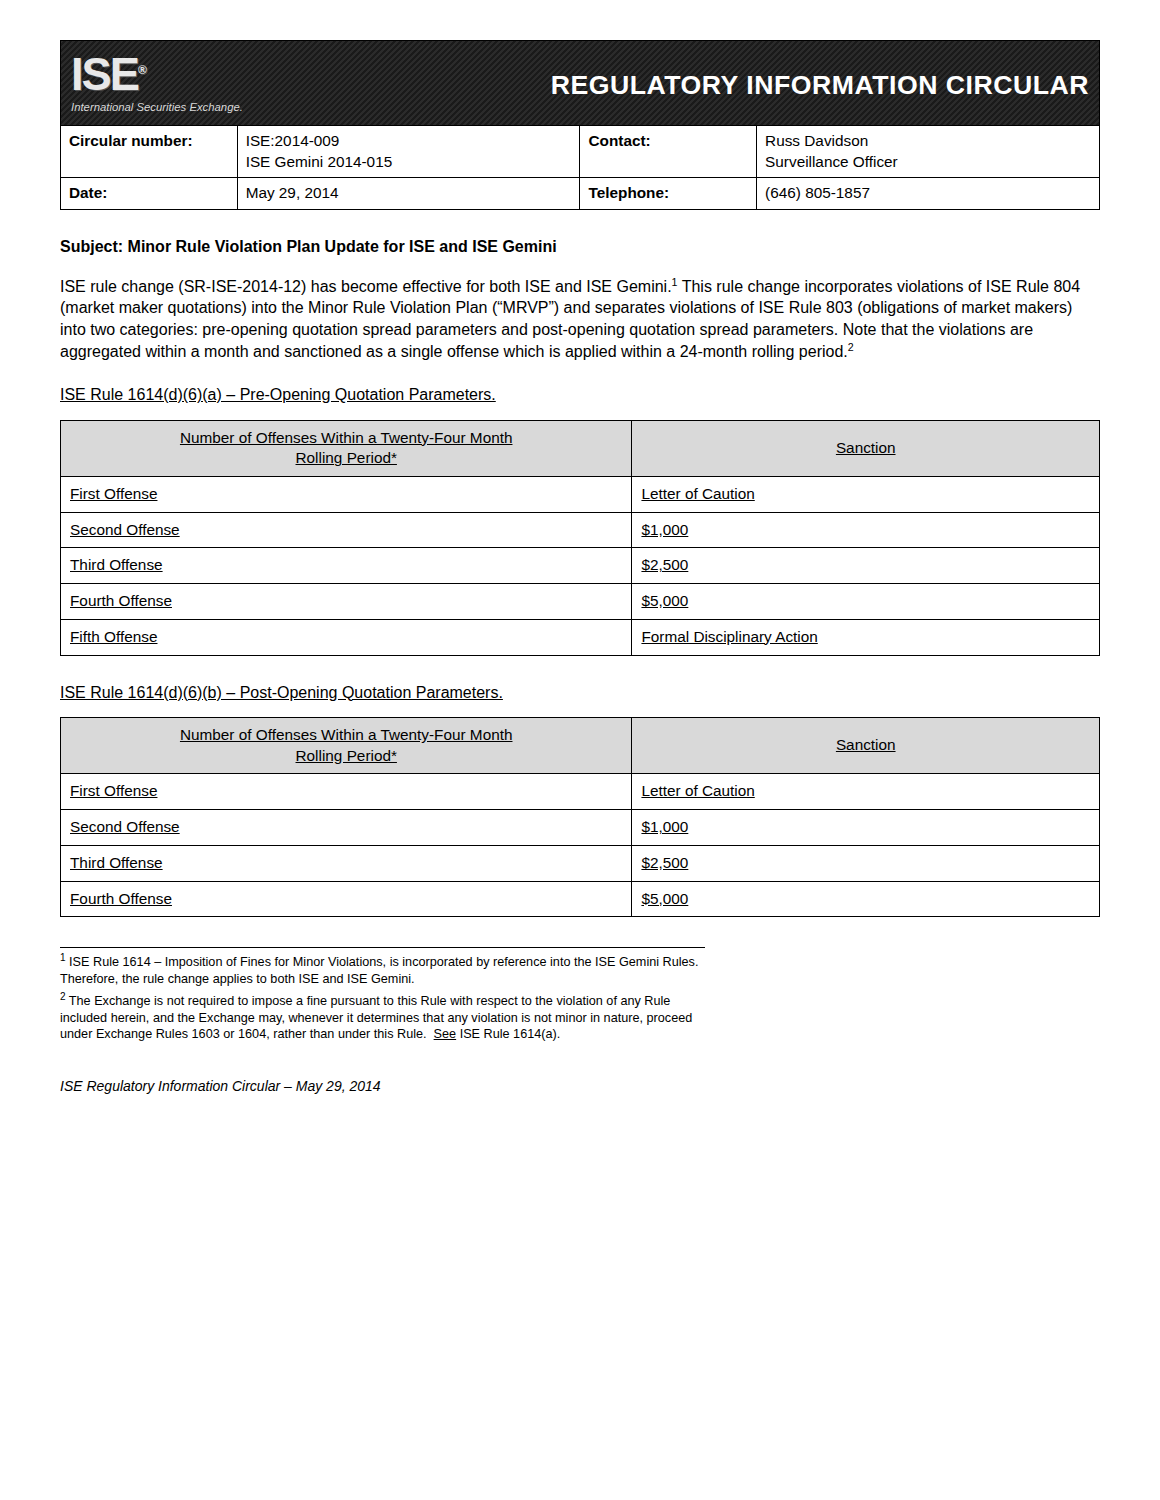ISE®
International Securities Exchange.
REGULATORY INFORMATION CIRCULAR
| Circular number: | ISE:2014-009 ISE Gemini 2014-015 | Contact: | Russ Davidson Surveillance Officer |
| Date: | May 29, 2014 | Telephone: | (646) 805-1857 |
Subject: Minor Rule Violation Plan Update for ISE and ISE Gemini
ISE rule change (SR-ISE-2014-12) has become effective for both ISE and ISE Gemini.1 This rule change incorporates violations of ISE Rule 804 (market maker quotations) into the Minor Rule Violation Plan (“MRVP”) and separates violations of ISE Rule 803 (obligations of market makers) into two categories: pre-opening quotation spread parameters and post-opening quotation spread parameters. Note that the violations are aggregated within a month and sanctioned as a single offense which is applied within a 24-month rolling period.2
ISE Rule 1614(d)(6)(a) – Pre-Opening Quotation Parameters.
| Number of Offenses Within a Twenty-Four Month Rolling Period* | Sanction |
| --- | --- |
| First Offense | Letter of Caution |
| Second Offense | $1,000 |
| Third Offense | $2,500 |
| Fourth Offense | $5,000 |
| Fifth Offense | Formal Disciplinary Action |
ISE Rule 1614(d)(6)(b) – Post-Opening Quotation Parameters.
| Number of Offenses Within a Twenty-Four Month Rolling Period* | Sanction |
| --- | --- |
| First Offense | Letter of Caution |
| Second Offense | $1,000 |
| Third Offense | $2,500 |
| Fourth Offense | $5,000 |
1 ISE Rule 1614 – Imposition of Fines for Minor Violations, is incorporated by reference into the ISE Gemini Rules. Therefore, the rule change applies to both ISE and ISE Gemini.
2 The Exchange is not required to impose a fine pursuant to this Rule with respect to the violation of any Rule included herein, and the Exchange may, whenever it determines that any violation is not minor in nature, proceed under Exchange Rules 1603 or 1604, rather than under this Rule. See ISE Rule 1614(a).
ISE Regulatory Information Circular – May 29, 2014